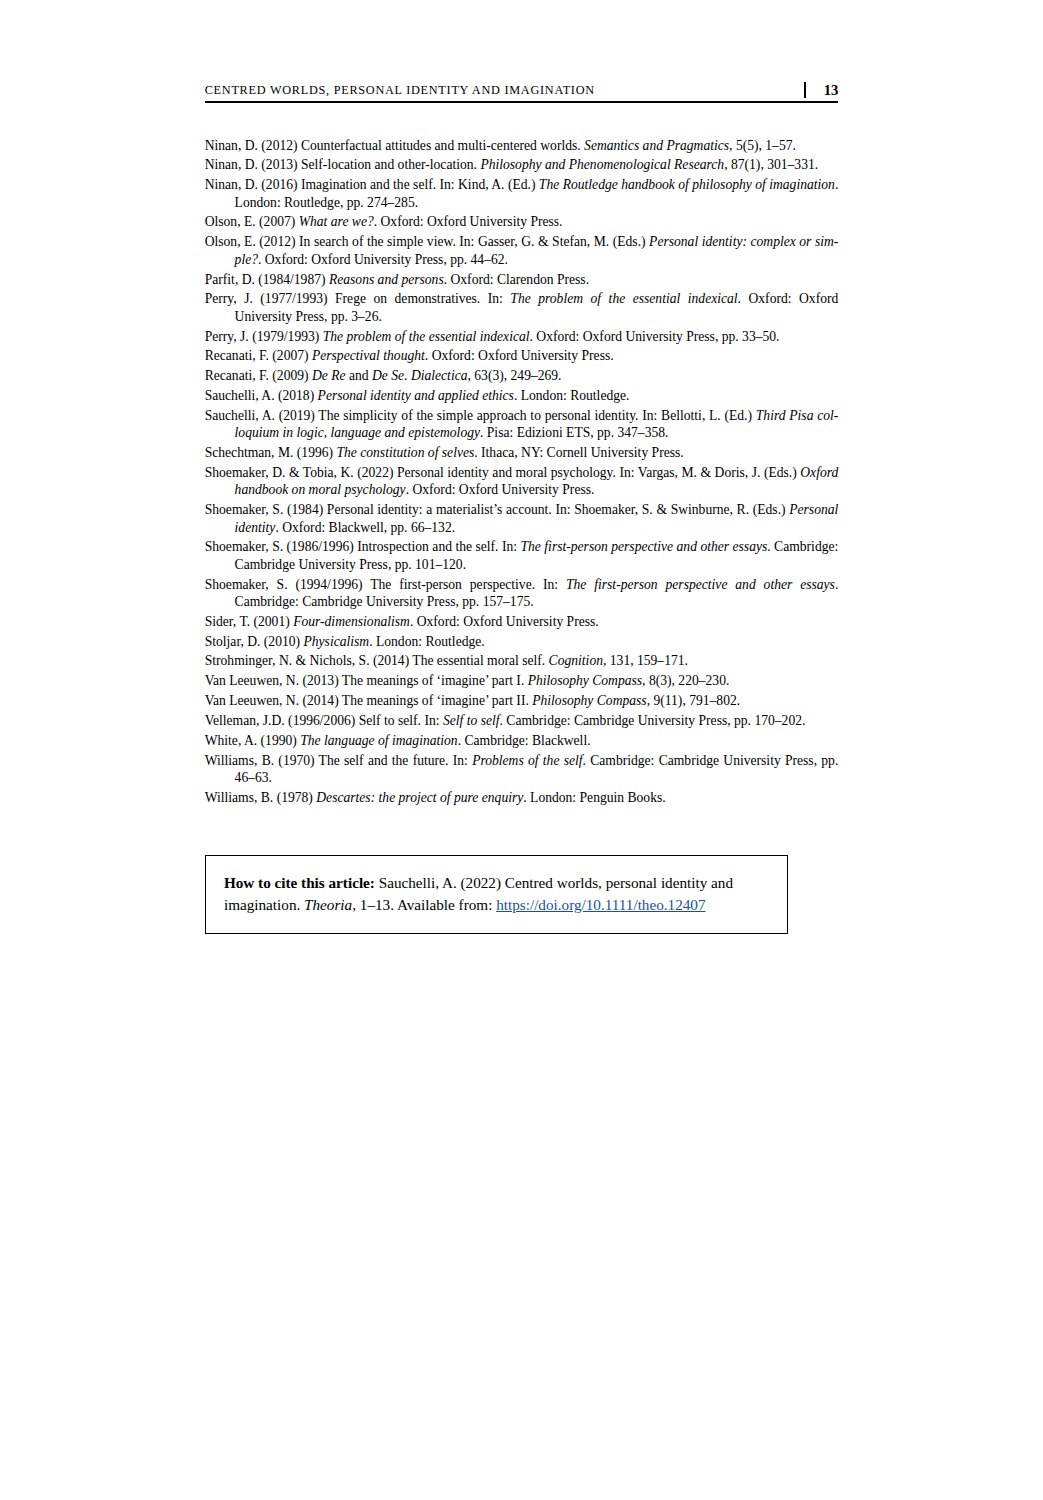Centred worlds, personal identity and imagination 13
Ninan, D. (2012) Counterfactual attitudes and multi-centered worlds. Semantics and Pragmatics, 5(5), 1–57.
Ninan, D. (2013) Self-location and other-location. Philosophy and Phenomenological Research, 87(1), 301–331.
Ninan, D. (2016) Imagination and the self. In: Kind, A. (Ed.) The Routledge handbook of philosophy of imagination. London: Routledge, pp. 274–285.
Olson, E. (2007) What are we?. Oxford: Oxford University Press.
Olson, E. (2012) In search of the simple view. In: Gasser, G. & Stefan, M. (Eds.) Personal identity: complex or simple?. Oxford: Oxford University Press, pp. 44–62.
Parfit, D. (1984/1987) Reasons and persons. Oxford: Clarendon Press.
Perry, J. (1977/1993) Frege on demonstratives. In: The problem of the essential indexical. Oxford: Oxford University Press, pp. 3–26.
Perry, J. (1979/1993) The problem of the essential indexical. Oxford: Oxford University Press, pp. 33–50.
Recanati, F. (2007) Perspectival thought. Oxford: Oxford University Press.
Recanati, F. (2009) De Re and De Se. Dialectica, 63(3), 249–269.
Sauchelli, A. (2018) Personal identity and applied ethics. London: Routledge.
Sauchelli, A. (2019) The simplicity of the simple approach to personal identity. In: Bellotti, L. (Ed.) Third Pisa colloquium in logic, language and epistemology. Pisa: Edizioni ETS, pp. 347–358.
Schechtman, M. (1996) The constitution of selves. Ithaca, NY: Cornell University Press.
Shoemaker, D. & Tobia, K. (2022) Personal identity and moral psychology. In: Vargas, M. & Doris, J. (Eds.) Oxford handbook on moral psychology. Oxford: Oxford University Press.
Shoemaker, S. (1984) Personal identity: a materialist’s account. In: Shoemaker, S. & Swinburne, R. (Eds.) Personal identity. Oxford: Blackwell, pp. 66–132.
Shoemaker, S. (1986/1996) Introspection and the self. In: The first-person perspective and other essays. Cambridge: Cambridge University Press, pp. 101–120.
Shoemaker, S. (1994/1996) The first-person perspective. In: The first-person perspective and other essays. Cambridge: Cambridge University Press, pp. 157–175.
Sider, T. (2001) Four-dimensionalism. Oxford: Oxford University Press.
Stoljar, D. (2010) Physicalism. London: Routledge.
Strohminger, N. & Nichols, S. (2014) The essential moral self. Cognition, 131, 159–171.
Van Leeuwen, N. (2013) The meanings of ‘imagine’ part I. Philosophy Compass, 8(3), 220–230.
Van Leeuwen, N. (2014) The meanings of ‘imagine’ part II. Philosophy Compass, 9(11), 791–802.
Velleman, J.D. (1996/2006) Self to self. In: Self to self. Cambridge: Cambridge University Press, pp. 170–202.
White, A. (1990) The language of imagination. Cambridge: Blackwell.
Williams, B. (1970) The self and the future. In: Problems of the self. Cambridge: Cambridge University Press, pp. 46–63.
Williams, B. (1978) Descartes: the project of pure enquiry. London: Penguin Books.
How to cite this article: Sauchelli, A. (2022) Centred worlds, personal identity and imagination. Theoria, 1–13. Available from: https://doi.org/10.1111/theo.12407